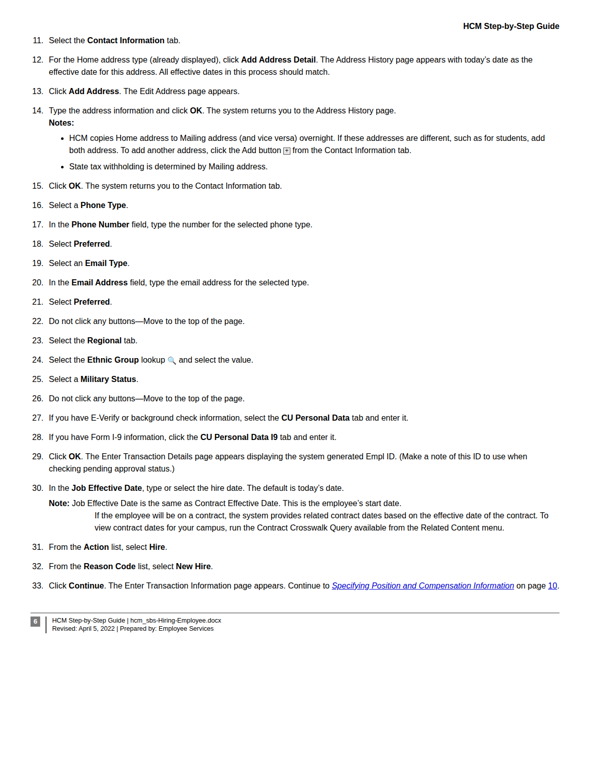HCM Step-by-Step Guide
Select the Contact Information tab.
For the Home address type (already displayed), click Add Address Detail. The Address History page appears with today’s date as the effective date for this address. All effective dates in this process should match.
Click Add Address. The Edit Address page appears.
Type the address information and click OK. The system returns you to the Address History page.
Notes:
HCM copies Home address to Mailing address (and vice versa) overnight. If these addresses are different, such as for students, add both address. To add another address, click the Add button + from the Contact Information tab.
State tax withholding is determined by Mailing address.
Click OK. The system returns you to the Contact Information tab.
Select a Phone Type.
In the Phone Number field, type the number for the selected phone type.
Select Preferred.
Select an Email Type.
In the Email Address field, type the email address for the selected type.
Select Preferred.
Do not click any buttons—Move to the top of the page.
Select the Regional tab.
Select the Ethnic Group lookup 🔍 and select the value.
Select a Military Status.
Do not click any buttons—Move to the top of the page.
If you have E-Verify or background check information, select the CU Personal Data tab and enter it.
If you have Form I-9 information, click the CU Personal Data I9 tab and enter it.
Click OK. The Enter Transaction Details page appears displaying the system generated Empl ID. (Make a note of this ID to use when checking pending approval status.)
In the Job Effective Date, type or select the hire date. The default is today’s date.
Note: Job Effective Date is the same as Contract Effective Date. This is the employee’s start date. If the employee will be on a contract, the system provides related contract dates based on the effective date of the contract. To view contract dates for your campus, run the Contract Crosswalk Query available from the Related Content menu.
From the Action list, select Hire.
From the Reason Code list, select New Hire.
Click Continue. The Enter Transaction Information page appears. Continue to Specifying Position and Compensation Information on page 10.
6
HCM Step-by-Step Guide | hcm_sbs-Hiring-Employee.docx
Revised: April 5, 2022 | Prepared by: Employee Services